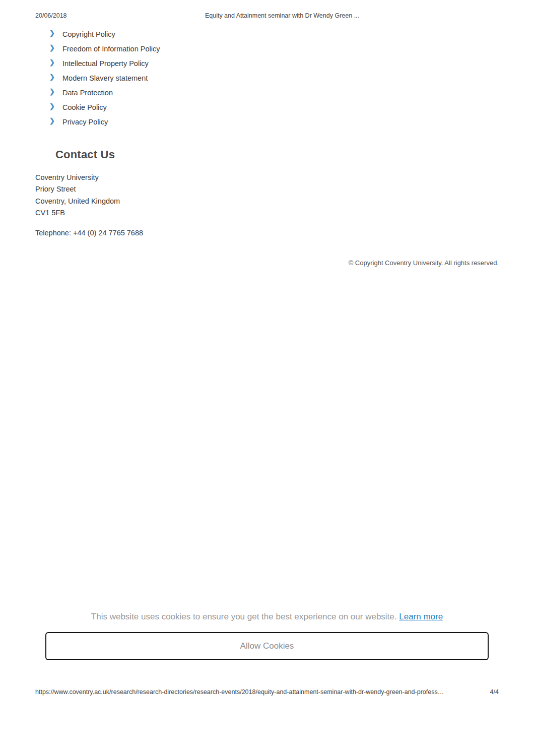20/06/2018 Equity and Attainment seminar with Dr Wendy Green ...
Copyright Policy
Freedom of Information Policy
Intellectual Property Policy
Modern Slavery statement
Data Protection
Cookie Policy
Privacy Policy
Contact Us
Coventry University
Priory Street
Coventry, United Kingdom
CV1 5FB
Telephone: +44 (0) 24 7765 7688
© Copyright Coventry University. All rights reserved.
This website uses cookies to ensure you get the best experience on our website. Learn more
Allow Cookies
https://www.coventry.ac.uk/research/research-directories/research-events/2018/equity-and-attainment-seminar-with-dr-wendy-green-and-profess… 4/4